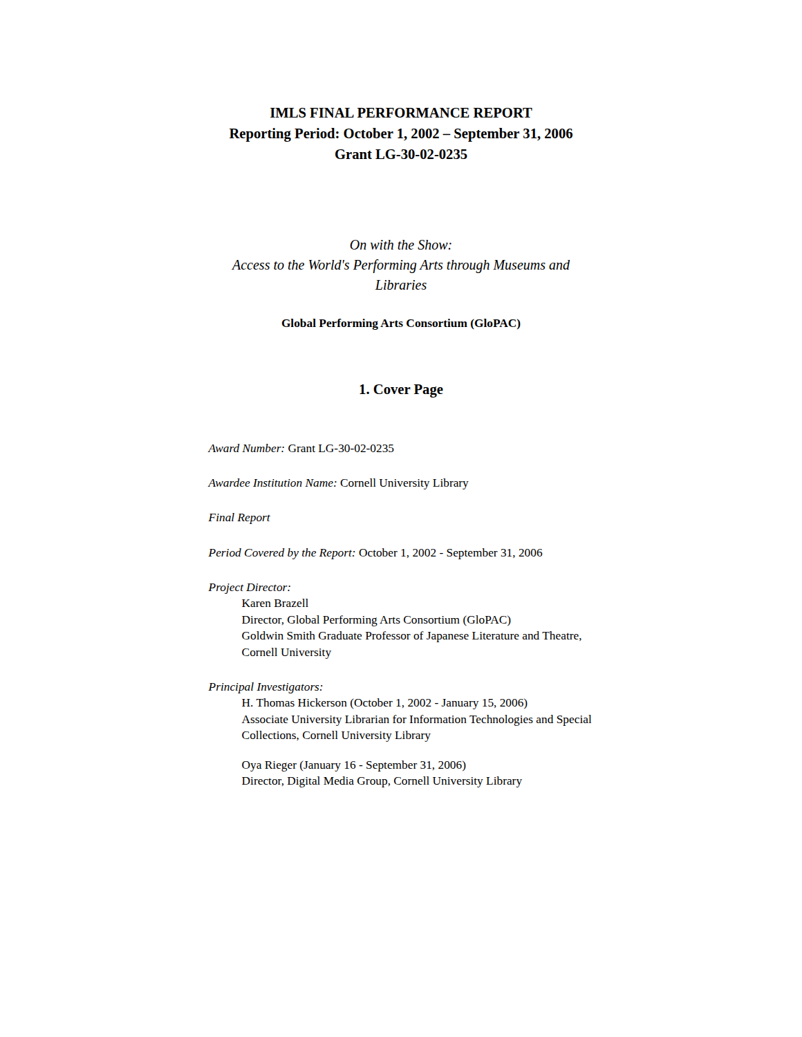IMLS FINAL PERFORMANCE REPORT Reporting Period: October 1, 2002 – September 31, 2006 Grant LG-30-02-0235
On with the Show: Access to the World's Performing Arts through Museums and Libraries
Global Performing Arts Consortium (GloPAC)
1. Cover Page
Award Number: Grant LG-30-02-0235
Awardee Institution Name: Cornell University Library
Final Report
Period Covered by the Report: October 1, 2002 - September 31, 2006
Project Director:
Karen Brazell
Director, Global Performing Arts Consortium (GloPAC)
Goldwin Smith Graduate Professor of Japanese Literature and Theatre,
Cornell University
Principal Investigators:
H. Thomas Hickerson (October 1, 2002 - January 15, 2006)
Associate University Librarian for Information Technologies and Special
Collections, Cornell University Library
Oya Rieger (January 16 - September 31, 2006)
Director, Digital Media Group, Cornell University Library